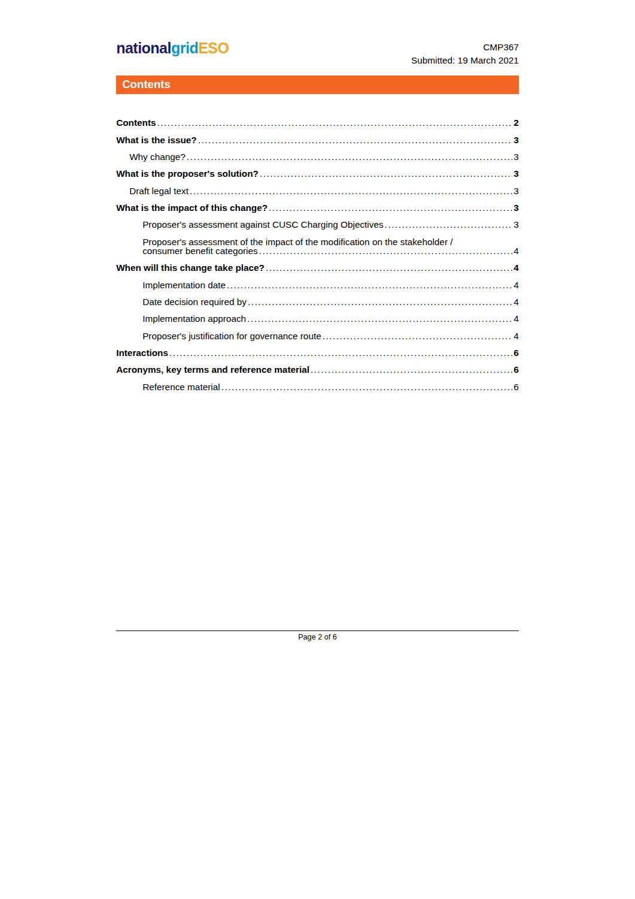national grid ESO
CMP367
Submitted: 19 March 2021
Contents
Contents .................................................................................................................. 2
What is the issue? .............................................................................................................. 3
Why change? .................................................................................................................. 3
What is the proposer's solution? ....................................................................................... 3
Draft legal text .................................................................................................................. 3
What is the impact of this change? ................................................................................... 3
Proposer's assessment against CUSC Charging Objectives ....................................... 3
Proposer's assessment of the impact of the modification on the stakeholder / consumer benefit categories ............................................................................................. 4
When will this change take place? .................................................................................... 4
Implementation date ....................................................................................................... 4
Date decision required by ............................................................................................... 4
Implementation approach ................................................................................................ 4
Proposer's justification for governance route .............................................................. 4
Interactions .............................................................................................................. 6
Acronyms, key terms and reference material ................................................................ 6
Reference material ......................................................................................................... 6
Page 2 of 6